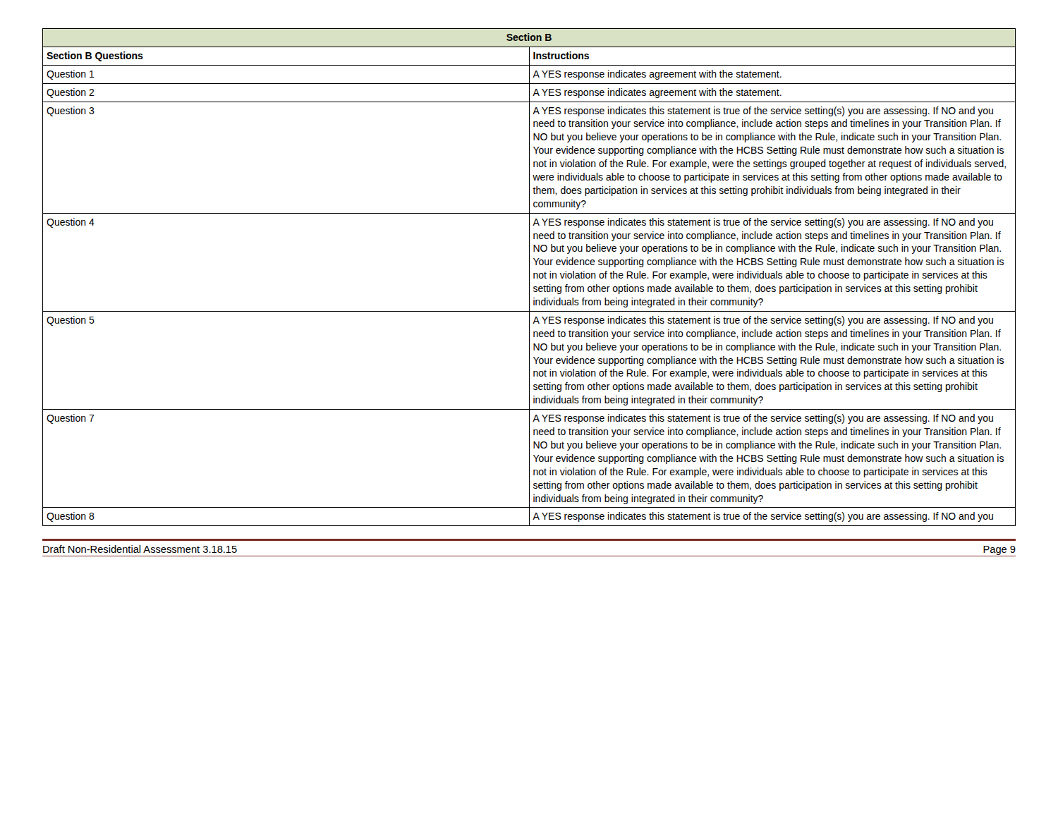| Section B |
| Section B Questions | Instructions |
| Question 1 | A YES response indicates agreement with the statement. |
| Question 2 | A YES response indicates agreement with the statement. |
| Question 3 | A YES response indicates this statement is true of the service setting(s) you are assessing. If NO and you need to transition your service into compliance, include action steps and timelines in your Transition Plan. If NO but you believe your operations to be in compliance with the Rule, indicate such in your Transition Plan. Your evidence supporting compliance with the HCBS Setting Rule must demonstrate how such a situation is not in violation of the Rule. For example, were the settings grouped together at request of individuals served, were individuals able to choose to participate in services at this setting from other options made available to them, does participation in services at this setting prohibit individuals from being integrated in their community? |
| Question 4 | A YES response indicates this statement is true of the service setting(s) you are assessing. If NO and you need to transition your service into compliance, include action steps and timelines in your Transition Plan. If NO but you believe your operations to be in compliance with the Rule, indicate such in your Transition Plan. Your evidence supporting compliance with the HCBS Setting Rule must demonstrate how such a situation is not in violation of the Rule. For example, were individuals able to choose to participate in services at this setting from other options made available to them, does participation in services at this setting prohibit individuals from being integrated in their community? |
| Question 5 | A YES response indicates this statement is true of the service setting(s) you are assessing. If NO and you need to transition your service into compliance, include action steps and timelines in your Transition Plan. If NO but you believe your operations to be in compliance with the Rule, indicate such in your Transition Plan. Your evidence supporting compliance with the HCBS Setting Rule must demonstrate how such a situation is not in violation of the Rule. For example, were individuals able to choose to participate in services at this setting from other options made available to them, does participation in services at this setting prohibit individuals from being integrated in their community? |
| Question 7 | A YES response indicates this statement is true of the service setting(s) you are assessing. If NO and you need to transition your service into compliance, include action steps and timelines in your Transition Plan. If NO but you believe your operations to be in compliance with the Rule, indicate such in your Transition Plan. Your evidence supporting compliance with the HCBS Setting Rule must demonstrate how such a situation is not in violation of the Rule. For example, were individuals able to choose to participate in services at this setting from other options made available to them, does participation in services at this setting prohibit individuals from being integrated in their community? |
| Question 8 | A YES response indicates this statement is true of the service setting(s) you are assessing. If NO and you |
Draft Non-Residential Assessment 3.18.15 Page 9